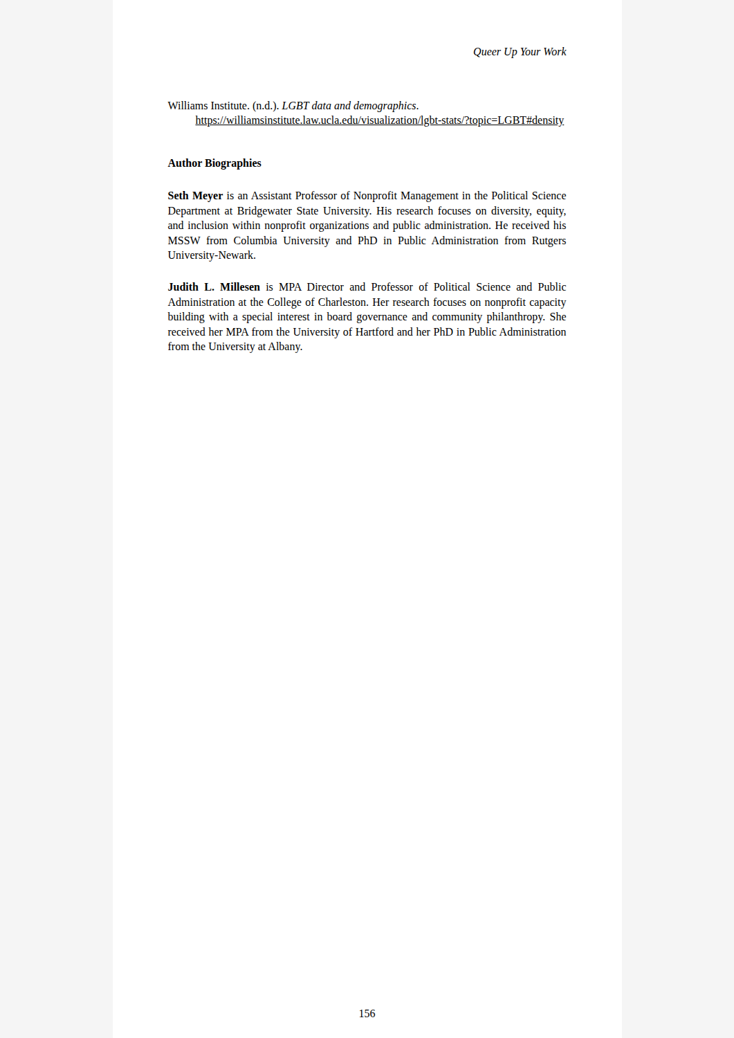Queer Up Your Work
Williams Institute. (n.d.). LGBT data and demographics.
https://williamsinstitute.law.ucla.edu/visualization/lgbt-stats/?topic=LGBT#density
Author Biographies
Seth Meyer is an Assistant Professor of Nonprofit Management in the Political Science Department at Bridgewater State University. His research focuses on diversity, equity, and inclusion within nonprofit organizations and public administration. He received his MSSW from Columbia University and PhD in Public Administration from Rutgers University-Newark.
Judith L. Millesen is MPA Director and Professor of Political Science and Public Administration at the College of Charleston. Her research focuses on nonprofit capacity building with a special interest in board governance and community philanthropy. She received her MPA from the University of Hartford and her PhD in Public Administration from the University at Albany.
156